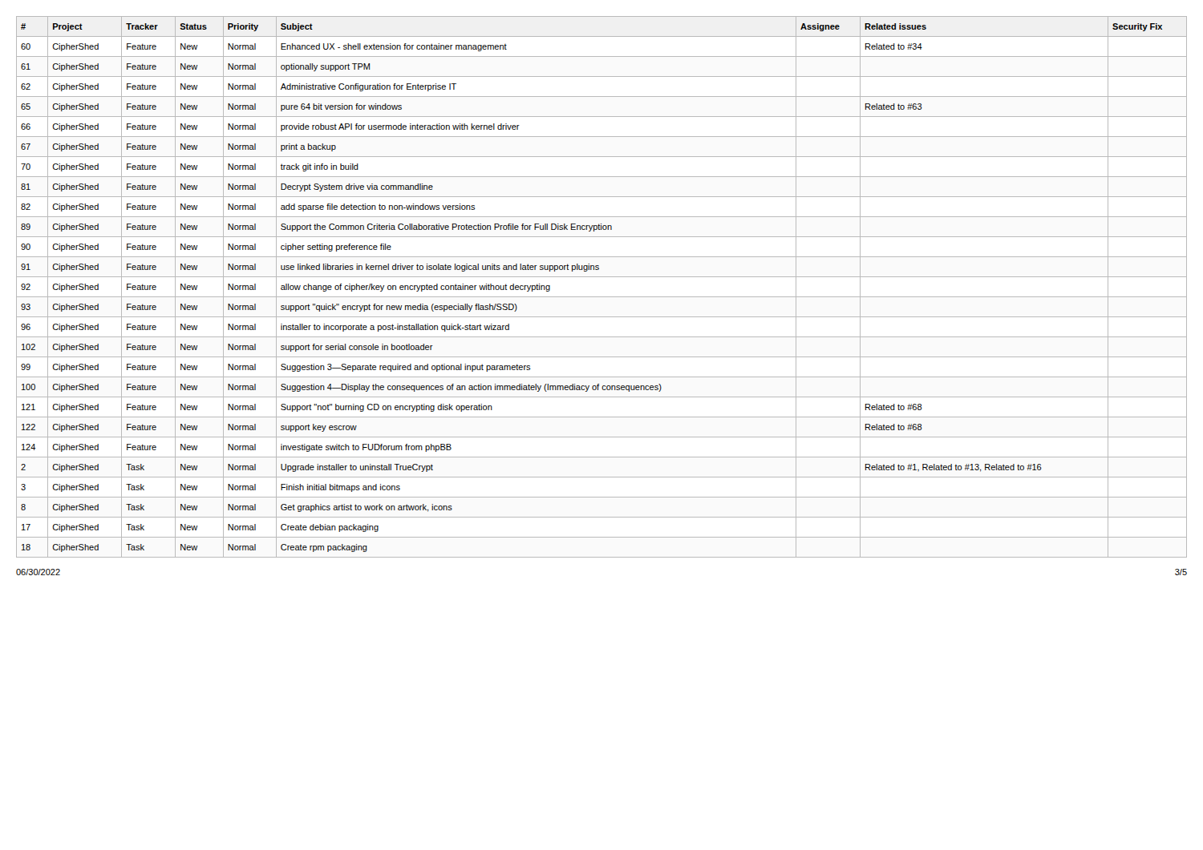| # | Project | Tracker | Status | Priority | Subject | Assignee | Related issues | Security Fix |
| --- | --- | --- | --- | --- | --- | --- | --- | --- |
| 60 | CipherShed | Feature | New | Normal | Enhanced UX - shell extension for container management | | Related to #34 | |
| 61 | CipherShed | Feature | New | Normal | optionally support TPM | | | |
| 62 | CipherShed | Feature | New | Normal | Administrative Configuration for Enterprise IT | | | |
| 65 | CipherShed | Feature | New | Normal | pure 64 bit version for windows | | Related to #63 | |
| 66 | CipherShed | Feature | New | Normal | provide robust API for usermode interaction with kernel driver | | | |
| 67 | CipherShed | Feature | New | Normal | print a backup | | | |
| 70 | CipherShed | Feature | New | Normal | track git info in build | | | |
| 81 | CipherShed | Feature | New | Normal | Decrypt System drive via commandline | | | |
| 82 | CipherShed | Feature | New | Normal | add sparse file detection to non-windows versions | | | |
| 89 | CipherShed | Feature | New | Normal | Support the Common Criteria Collaborative Protection Profile for Full Disk Encryption | | | |
| 90 | CipherShed | Feature | New | Normal | cipher setting preference file | | | |
| 91 | CipherShed | Feature | New | Normal | use linked libraries in kernel driver to isolate logical units and later support plugins | | | |
| 92 | CipherShed | Feature | New | Normal | allow change of cipher/key on encrypted container without decrypting | | | |
| 93 | CipherShed | Feature | New | Normal | support "quick" encrypt for new media (especially flash/SSD) | | | |
| 96 | CipherShed | Feature | New | Normal | installer to incorporate a post-installation quick-start wizard | | | |
| 102 | CipherShed | Feature | New | Normal | support for serial console in bootloader | | | |
| 99 | CipherShed | Feature | New | Normal | Suggestion 3—Separate required and optional input parameters | | | |
| 100 | CipherShed | Feature | New | Normal | Suggestion 4—Display the consequences of an action immediately (Immediacy of consequences) | | | |
| 121 | CipherShed | Feature | New | Normal | Support "not" burning CD on encrypting disk operation | | Related to #68 | |
| 122 | CipherShed | Feature | New | Normal | support key escrow | | Related to #68 | |
| 124 | CipherShed | Feature | New | Normal | investigate switch to FUDforum from phpBB | | | |
| 2 | CipherShed | Task | New | Normal | Upgrade installer to uninstall TrueCrypt | | Related to #1, Related to #13, Related to #16 | |
| 3 | CipherShed | Task | New | Normal | Finish initial bitmaps and icons | | | |
| 8 | CipherShed | Task | New | Normal | Get graphics artist to work on artwork, icons | | | |
| 17 | CipherShed | Task | New | Normal | Create debian packaging | | | |
| 18 | CipherShed | Task | New | Normal | Create rpm packaging | | | |
06/30/2022 3/5